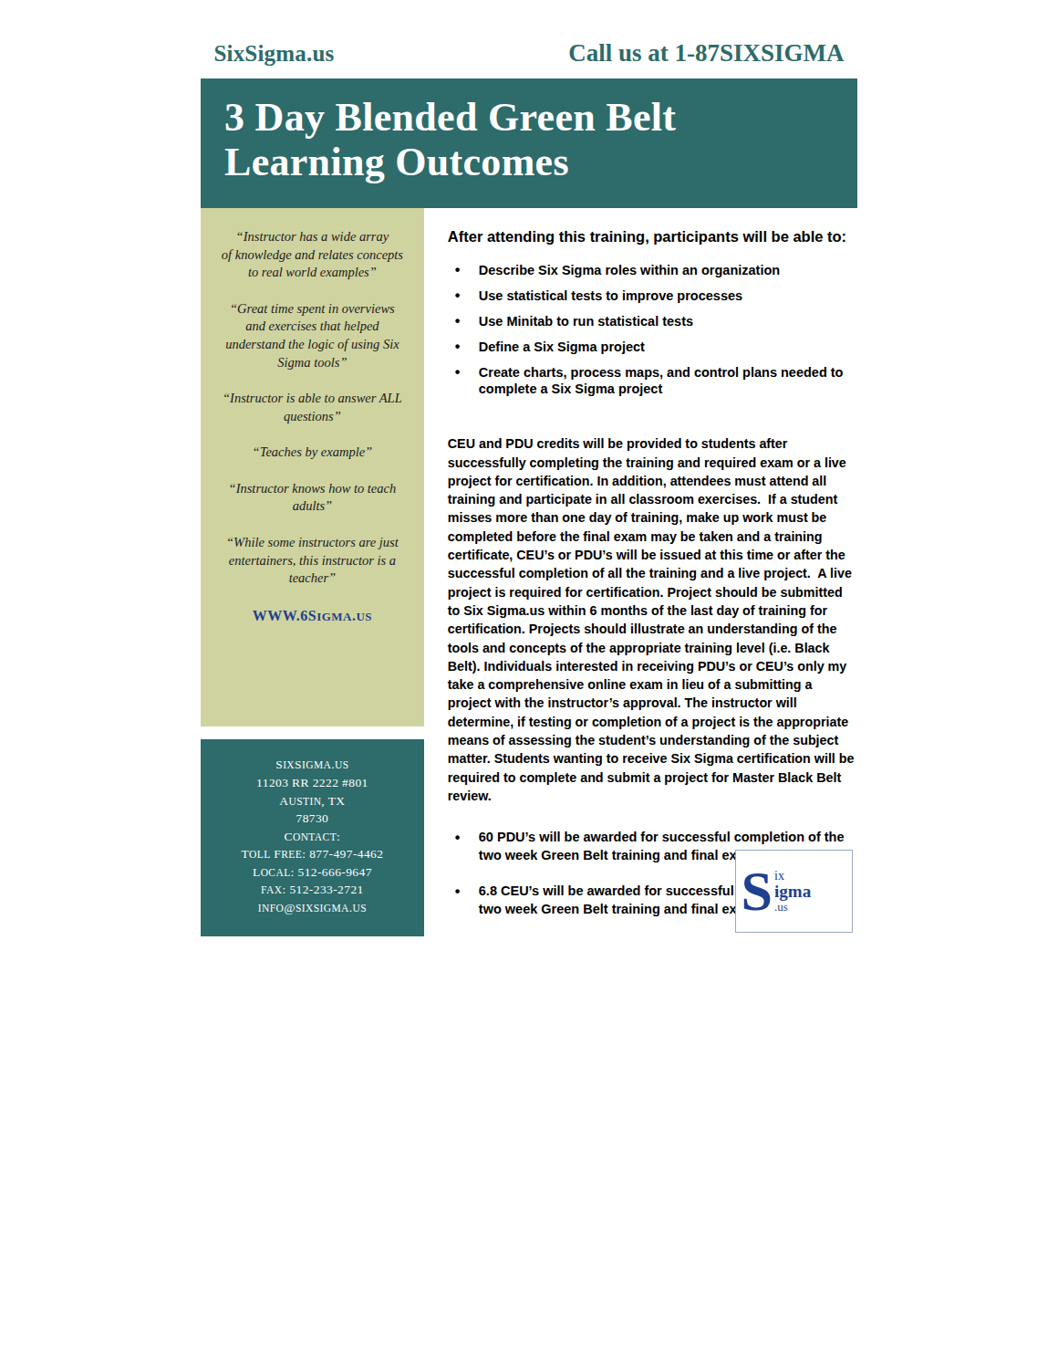SixSigma.us
Call us at 1-87SIXSIGMA
3 Day Blended Green Belt
Learning Outcomes
“Instructor has a wide array of knowledge and relates concepts to real world examples”
“Great time spent in overviews and exercises that helped understand the logic of using Six Sigma tools”
“Instructor is able to answer ALL questions”
“Teaches by example”
“Instructor knows how to teach adults”
“While some instructors are just entertainers, this instructor is a teacher”
WWW.6SIGMA.US
SIXSIGMA.US
11203 RR 2222 #801
AUSTIN, TX
78730
CONTACT:
TOLL FREE: 877-497-4462
LOCAL: 512-666-9647
FAX: 512-233-2721
INFO@SIXSIGMA.US
After attending this training, participants will be able to:
Describe Six Sigma roles within an organization
Use statistical tests to improve processes
Use Minitab to run statistical tests
Define a Six Sigma project
Create charts, process maps, and control plans needed to complete a Six Sigma project
CEU and PDU credits will be provided to students after successfully completing the training and required exam or a live project for certification. In addition, attendees must attend all training and participate in all classroom exercises. If a student misses more than one day of training, make up work must be completed before the final exam may be taken and a training certificate, CEU’s or PDU’s will be issued at this time or after the successful completion of all the training and a live project. A live project is required for certification. Project should be submitted to Six Sigma.us within 6 months of the last day of training for certification. Projects should illustrate an understanding of the tools and concepts of the appropriate training level (i.e. Black Belt). Individuals interested in receiving PDU’s or CEU’s only my take a comprehensive online exam in lieu of a submitting a project with the instructor’s approval. The instructor will determine, if testing or completion of a project is the appropriate means of assessing the student’s understanding of the subject matter. Students wanting to receive Six Sigma certification will be required to complete and submit a project for Master Black Belt review.
60 PDU’s will be awarded for successful completion of the two week Green Belt training and final exam or live project.
6.8 CEU’s will be awarded for successful completion of the two week Green Belt training and final exam or live project.
S ix igma .us